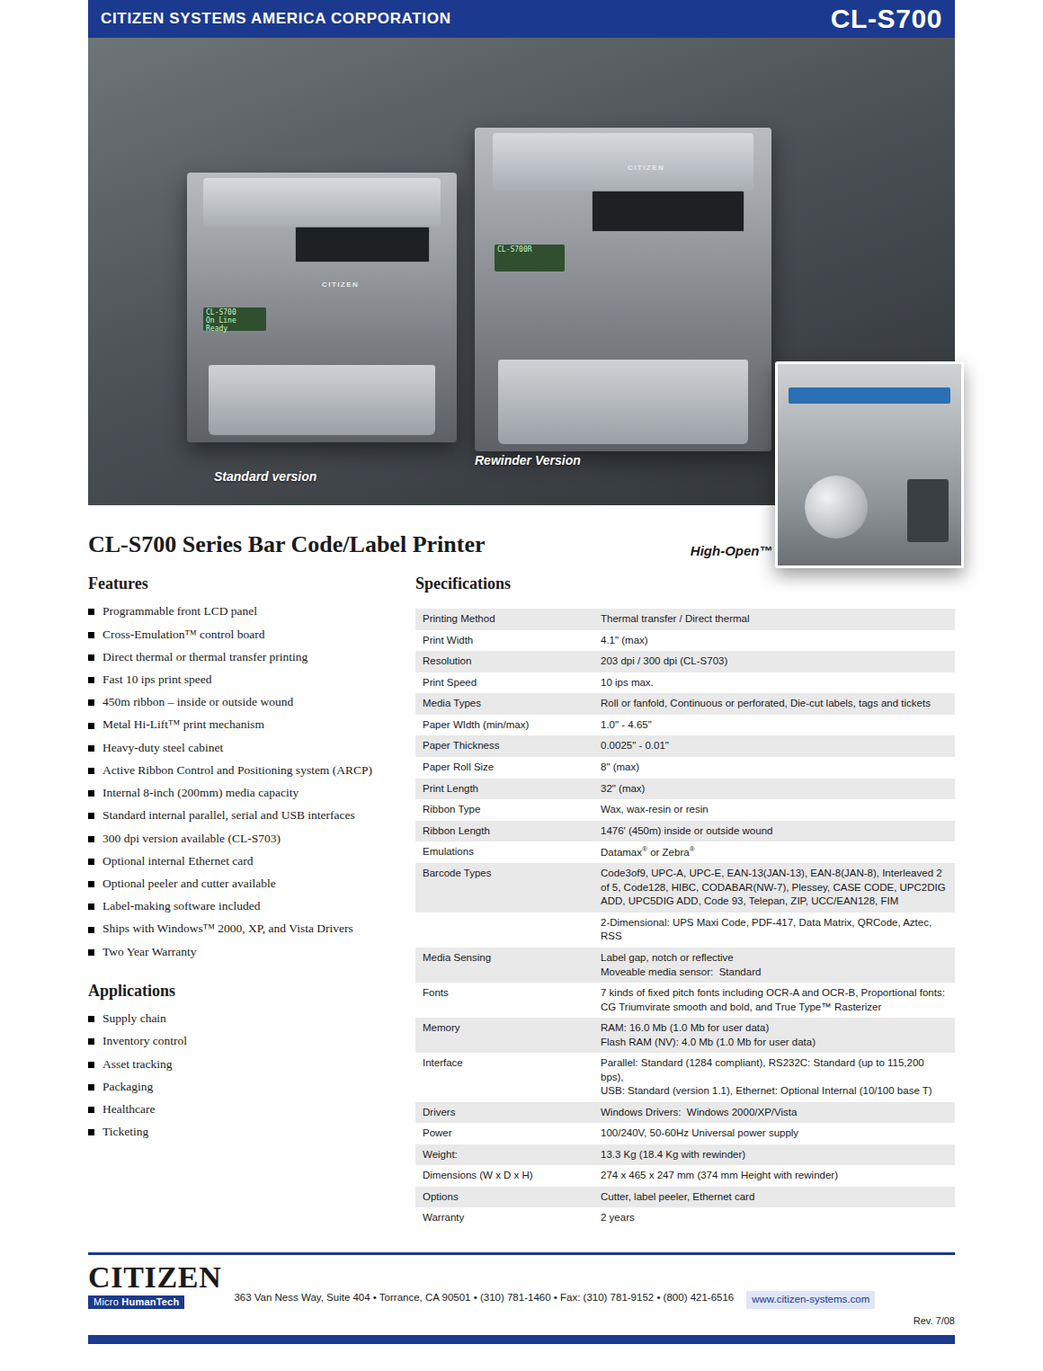Citizen Systems America Corporation
CL-S700
CITIZEN
CL-S700
On Line
Ready
CITIZEN
CL-S700R
Standard version
Rewinder Version
CL-S700 Series Bar Code/Label Printer
High-Open™ design
Features
Programmable front LCD panel
Cross-Emulation™ control board
Direct thermal or thermal transfer printing
Fast 10 ips print speed
450m ribbon – inside or outside wound
Metal Hi-Lift™ print mechanism
Heavy-duty steel cabinet
Active Ribbon Control and Positioning system (ARCP)
Internal 8-inch (200mm) media capacity
Standard internal parallel, serial and USB interfaces
300 dpi version available (CL-S703)
Optional internal Ethernet card
Optional peeler and cutter available
Label-making software included
Ships with Windows™ 2000, XP, and Vista Drivers
Two Year Warranty
Applications
Supply chain
Inventory control
Asset tracking
Packaging
Healthcare
Ticketing
Specifications
| Printing Method | Thermal transfer / Direct thermal |
| Print Width | 4.1" (max) |
| Resolution | 203 dpi / 300 dpi (CL-S703) |
| Print Speed | 10 ips max. |
| Media Types | Roll or fanfold, Continuous or perforated, Die-cut labels, tags and tickets |
| Paper WIdth (min/max) | 1.0" - 4.65" |
| Paper Thickness | 0.0025" - 0.01" |
| Paper Roll Size | 8" (max) |
| Print Length | 32" (max) |
| Ribbon Type | Wax, wax-resin or resin |
| Ribbon Length | 1476' (450m) inside or outside wound |
| Emulations | Datamax ® or Zebra ® |
| Barcode Types | Code3of9, UPC-A, UPC-E, EAN-13(JAN-13), EAN-8(JAN-8), Interleaved 2 of 5, Code128, HIBC, CODABAR(NW-7), Plessey, CASE CODE, UPC2DIG ADD, UPC5DIG ADD, Code 93, Telepan, ZIP, UCC/EAN128, FIM |
| | 2-Dimensional: UPS Maxi Code, PDF-417, Data Matrix, QRCode, Aztec, RSS |
| Media Sensing | Label gap, notch or reflective Moveable media sensor: Standard |
| Fonts | 7 kinds of fixed pitch fonts including OCR-A and OCR-B, Proportional fonts: CG Triumvirate smooth and bold, and True Type™ Rasterizer |
| Memory | RAM: 16.0 Mb (1.0 Mb for user data) Flash RAM (NV): 4.0 Mb (1.0 Mb for user data) |
| Interface | Parallel: Standard (1284 compliant), RS232C: Standard (up to 115,200 bps), USB: Standard (version 1.1), Ethernet: Optional Internal (10/100 base T) |
| Drivers | Windows Drivers: Windows 2000/XP/Vista |
| Power | 100/240V, 50-60Hz Universal power supply |
| Weight: | 13.3 Kg (18.4 Kg with rewinder) |
| Dimensions (W x D x H) | 274 x 465 x 247 mm (374 mm Height with rewinder) |
| Options | Cutter, label peeler, Ethernet card |
| Warranty | 2 years |
CITIZEN
Micro HumanTech
363 Van Ness Way, Suite 404 • Torrance, CA 90501 • (310) 781-1460 • Fax: (310) 781-9152 • (800) 421-6516
www.citizen-systems.com
Rev. 7/08